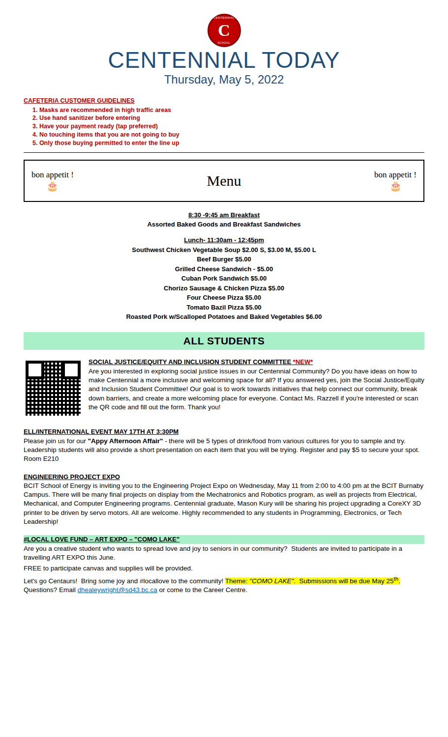CENTENNIAL C SCHOOL
CENTENNIAL TODAY
Thursday, May 5, 2022
CAFETERIA CUSTOMER GUIDELINES
1. Masks are recommended in high traffic areas
2. Use hand sanitizer before entering
3. Have your payment ready (tap preferred)
4. No touching items that you are not going to buy
5. Only those buying permitted to enter the line up
bon appetit !🎂
Menu
bon appetit !🎂
8:30 -9:45 am Breakfast
Assorted Baked Goods and Breakfast Sandwiches
Lunch- 11:30am - 12:45pm
Southwest Chicken Vegetable Soup $2.00 S, $3.00 M, $5.00 L
Beef Burger $5.00
Grilled Cheese Sandwich - $5.00
Cuban Pork Sandwich $5.00
Chorizo Sausage & Chicken Pizza $5.00
Four Cheese Pizza $5.00
Tomato Bazil Pizza $5.00
Roasted Pork w/Scalloped Potatoes and Baked Vegetables $6.00
ALL STUDENTS
SOCIAL JUSTICE/EQUITY AND INCLUSION STUDENT COMMITTEE *NEW*
Are you interested in exploring social justice issues in our Centennial Community? Do you have ideas on how to make Centennial a more inclusive and welcoming space for all? If you answered yes, join the Social Justice/Equity and Inclusion Student Committee! Our goal is to work towards initiatives that help connect our community, break down barriers, and create a more welcoming place for everyone. Contact Ms. Razzell if you're interested or scan the QR code and fill out the form. Thank you!
ELL/INTERNATIONAL EVENT MAY 17TH AT 3:30PM
Please join us for our "Appy Afternoon Affair" - there will be 5 types of drink/food from various cultures for you to sample and try. Leadership students will also provide a short presentation on each item that you will be trying. Register and pay $5 to secure your spot. Room E210
ENGINEERING PROJECT EXPO
BCIT School of Energy is inviting you to the Engineering Project Expo on Wednesday, May 11 from 2:00 to 4:00 pm at the BCIT Burnaby Campus. There will be many final projects on display from the Mechatronics and Robotics program, as well as projects from Electrical, Mechanical, and Computer Engineering programs. Centennial graduate, Mason Kury will be sharing his project upgrading a CoreXY 3D printer to be driven by servo motors. All are welcome. Highly recommended to any students in Programming, Electronics, or Tech Leadership!
#LOCAL LOVE FUND – ART EXPO – "COMO LAKE"
Are you a creative student who wants to spread love and joy to seniors in our community? Students are invited to participate in a travelling ART EXPO this June.
FREE to participate canvas and supplies will be provided.
Let's go Centaurs! Bring some joy and #locallove to the community! Theme: "COMO LAKE". Submissions will be due May 25th. Questions? Email dhealeywright@sd43.bc.ca or come to the Career Centre.